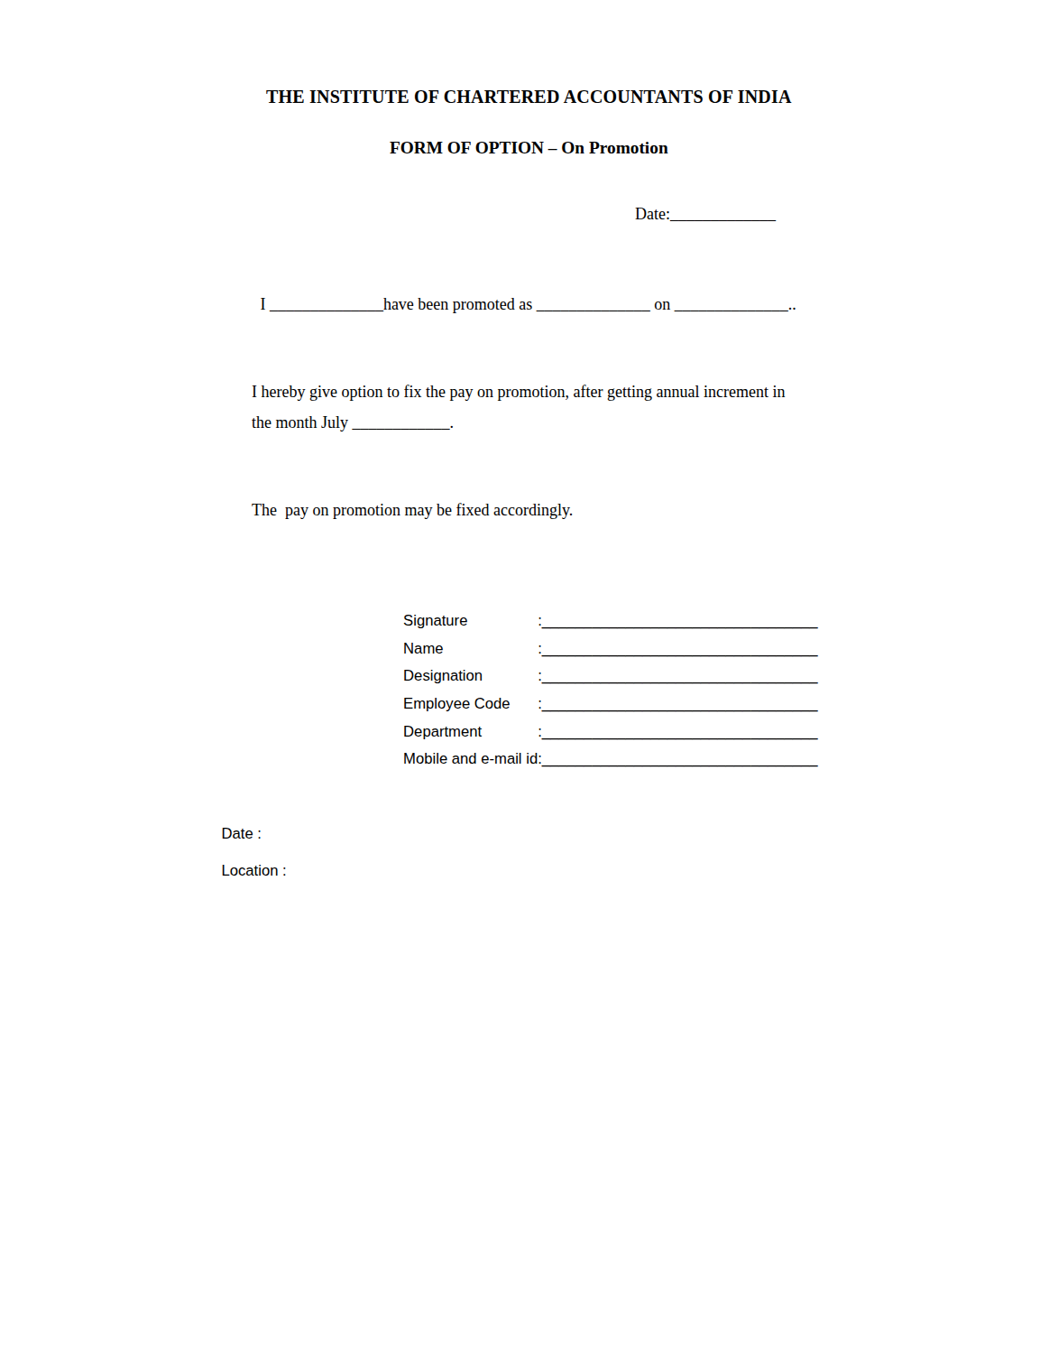THE INSTITUTE OF CHARTERED ACCOUNTANTS OF INDIA
FORM OF OPTION – On Promotion
Date:_____________
I ______________have been promoted as ______________ on ______________..
I hereby give option to fix the pay on promotion, after getting annual increment in the month July ____________.
The pay on promotion may be fixed accordingly.
| Signature | : | _________________________________ |
| Name | : | _________________________________ |
| Designation | : | _________________________________ |
| Employee Code | : | _________________________________ |
| Department | : | _________________________________ |
| Mobile and e-mail id | : | _________________________________ |
Date :
Location :